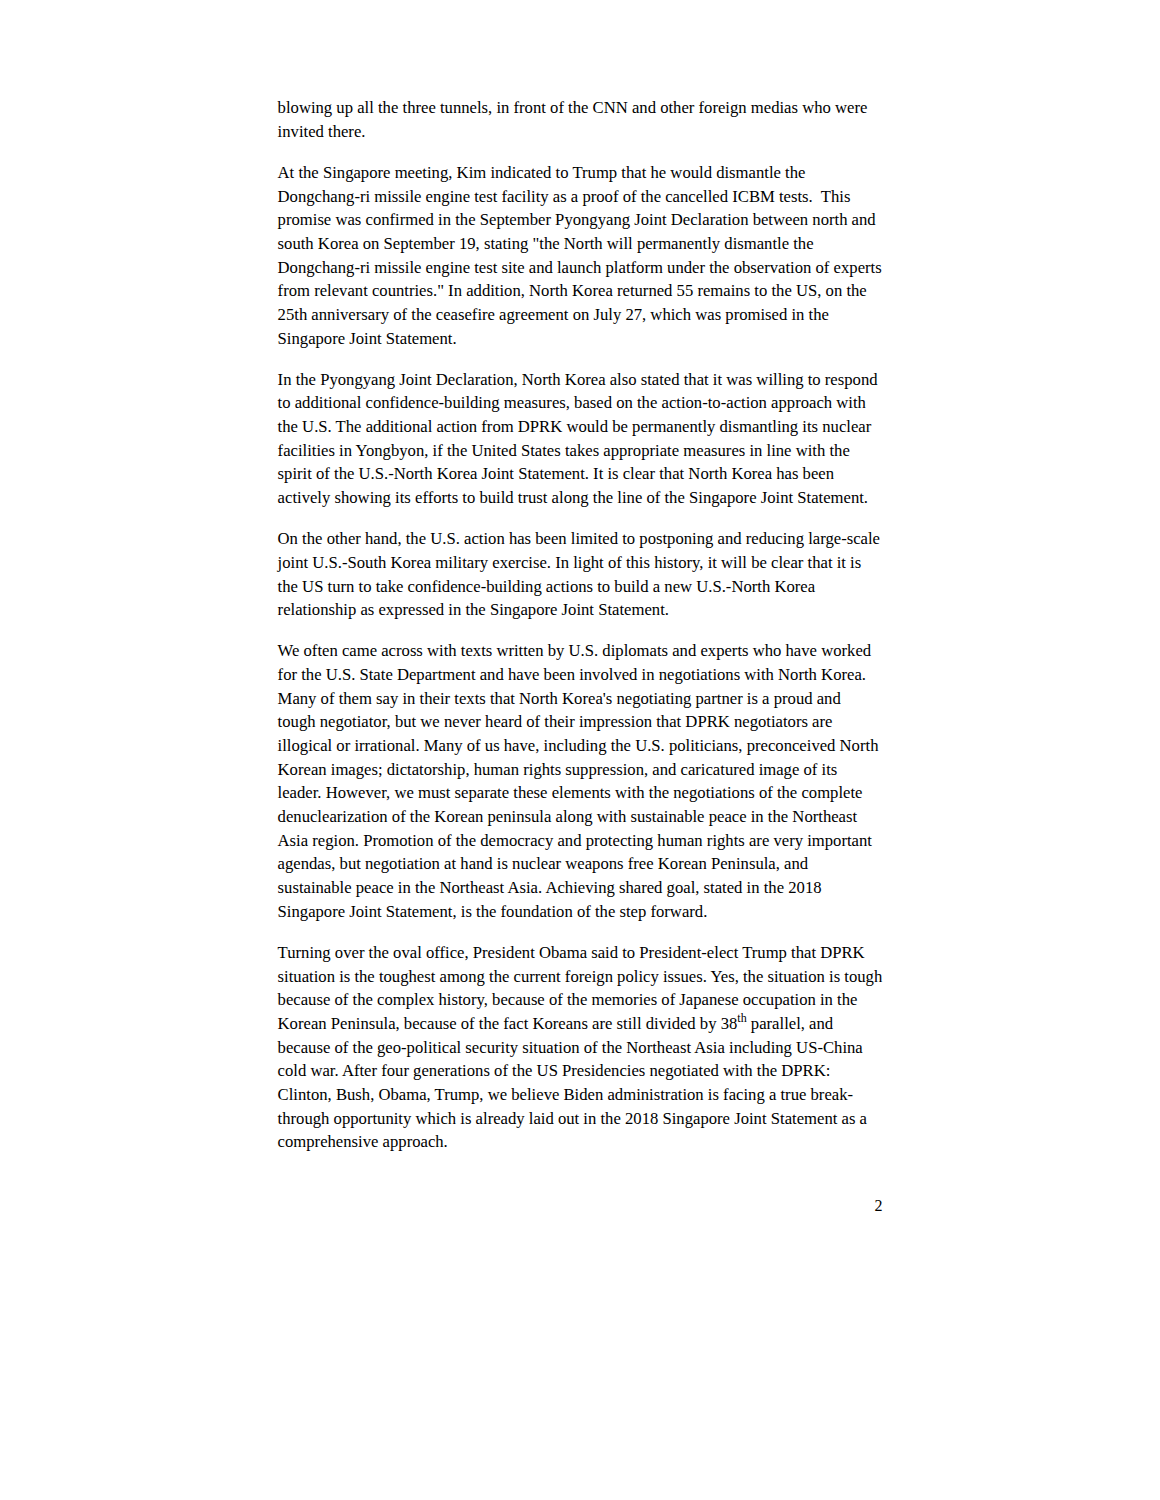blowing up all the three tunnels, in front of the CNN and other foreign medias who were invited there.
At the Singapore meeting, Kim indicated to Trump that he would dismantle the Dongchang-ri missile engine test facility as a proof of the cancelled ICBM tests. This promise was confirmed in the September Pyongyang Joint Declaration between north and south Korea on September 19, stating "the North will permanently dismantle the Dongchang-ri missile engine test site and launch platform under the observation of experts from relevant countries." In addition, North Korea returned 55 remains to the US, on the 25th anniversary of the ceasefire agreement on July 27, which was promised in the Singapore Joint Statement.
In the Pyongyang Joint Declaration, North Korea also stated that it was willing to respond to additional confidence-building measures, based on the action-to-action approach with the U.S. The additional action from DPRK would be permanently dismantling its nuclear facilities in Yongbyon, if the United States takes appropriate measures in line with the spirit of the U.S.-North Korea Joint Statement. It is clear that North Korea has been actively showing its efforts to build trust along the line of the Singapore Joint Statement.
On the other hand, the U.S. action has been limited to postponing and reducing large-scale joint U.S.-South Korea military exercise. In light of this history, it will be clear that it is the US turn to take confidence-building actions to build a new U.S.-North Korea relationship as expressed in the Singapore Joint Statement.
We often came across with texts written by U.S. diplomats and experts who have worked for the U.S. State Department and have been involved in negotiations with North Korea. Many of them say in their texts that North Korea's negotiating partner is a proud and tough negotiator, but we never heard of their impression that DPRK negotiators are illogical or irrational. Many of us have, including the U.S. politicians, preconceived North Korean images; dictatorship, human rights suppression, and caricatured image of its leader. However, we must separate these elements with the negotiations of the complete denuclearization of the Korean peninsula along with sustainable peace in the Northeast Asia region. Promotion of the democracy and protecting human rights are very important agendas, but negotiation at hand is nuclear weapons free Korean Peninsula, and sustainable peace in the Northeast Asia. Achieving shared goal, stated in the 2018 Singapore Joint Statement, is the foundation of the step forward.
Turning over the oval office, President Obama said to President-elect Trump that DPRK situation is the toughest among the current foreign policy issues. Yes, the situation is tough because of the complex history, because of the memories of Japanese occupation in the Korean Peninsula, because of the fact Koreans are still divided by 38th parallel, and because of the geo-political security situation of the Northeast Asia including US-China cold war. After four generations of the US Presidencies negotiated with the DPRK: Clinton, Bush, Obama, Trump, we believe Biden administration is facing a true break-through opportunity which is already laid out in the 2018 Singapore Joint Statement as a comprehensive approach.
2